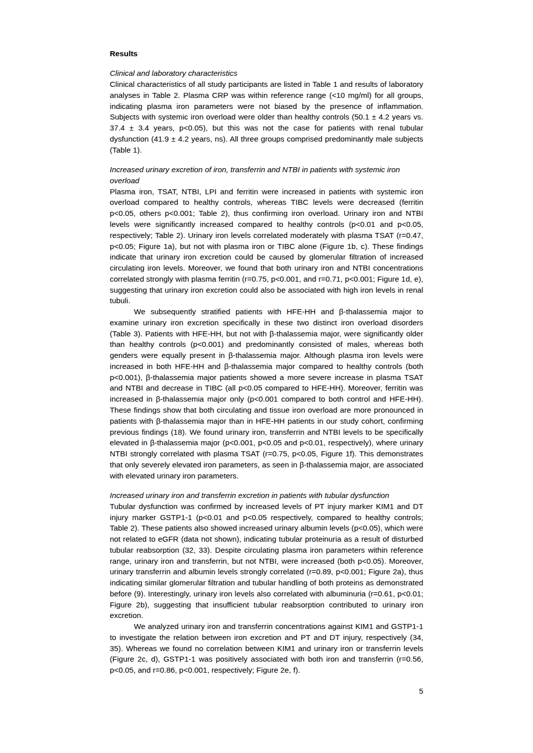Results
Clinical and laboratory characteristics
Clinical characteristics of all study participants are listed in Table 1 and results of laboratory analyses in Table 2. Plasma CRP was within reference range (<10 mg/ml) for all groups, indicating plasma iron parameters were not biased by the presence of inflammation. Subjects with systemic iron overload were older than healthy controls (50.1 ± 4.2 years vs. 37.4 ± 3.4 years, p<0.05), but this was not the case for patients with renal tubular dysfunction (41.9 ± 4.2 years, ns). All three groups comprised predominantly male subjects (Table 1).
Increased urinary excretion of iron, transferrin and NTBI in patients with systemic iron overload
Plasma iron, TSAT, NTBI, LPI and ferritin were increased in patients with systemic iron overload compared to healthy controls, whereas TIBC levels were decreased (ferritin p<0.05, others p<0.001; Table 2), thus confirming iron overload. Urinary iron and NTBI levels were significantly increased compared to healthy controls (p<0.01 and p<0.05, respectively; Table 2). Urinary iron levels correlated moderately with plasma TSAT (r=0.47, p<0.05; Figure 1a), but not with plasma iron or TIBC alone (Figure 1b, c). These findings indicate that urinary iron excretion could be caused by glomerular filtration of increased circulating iron levels. Moreover, we found that both urinary iron and NTBI concentrations correlated strongly with plasma ferritin (r=0.75, p<0.001, and r=0.71, p<0.001; Figure 1d, e), suggesting that urinary iron excretion could also be associated with high iron levels in renal tubuli.
We subsequently stratified patients with HFE-HH and β-thalassemia major to examine urinary iron excretion specifically in these two distinct iron overload disorders (Table 3). Patients with HFE-HH, but not with β-thalassemia major, were significantly older than healthy controls (p<0.001) and predominantly consisted of males, whereas both genders were equally present in β-thalassemia major. Although plasma iron levels were increased in both HFE-HH and β-thalassemia major compared to healthy controls (both p<0.001), β-thalassemia major patients showed a more severe increase in plasma TSAT and NTBI and decrease in TIBC (all p<0.05 compared to HFE-HH). Moreover, ferritin was increased in β-thalassemia major only (p<0.001 compared to both control and HFE-HH). These findings show that both circulating and tissue iron overload are more pronounced in patients with β-thalassemia major than in HFE-HH patients in our study cohort, confirming previous findings (18). We found urinary iron, transferrin and NTBI levels to be specifically elevated in β-thalassemia major (p<0.001, p<0.05 and p<0.01, respectively), where urinary NTBI strongly correlated with plasma TSAT (r=0.75, p<0.05, Figure 1f). This demonstrates that only severely elevated iron parameters, as seen in β-thalassemia major, are associated with elevated urinary iron parameters.
Increased urinary iron and transferrin excretion in patients with tubular dysfunction
Tubular dysfunction was confirmed by increased levels of PT injury marker KIM1 and DT injury marker GSTP1-1 (p<0.01 and p<0.05 respectively, compared to healthy controls; Table 2). These patients also showed increased urinary albumin levels (p<0.05), which were not related to eGFR (data not shown), indicating tubular proteinuria as a result of disturbed tubular reabsorption (32, 33). Despite circulating plasma iron parameters within reference range, urinary iron and transferrin, but not NTBI, were increased (both p<0.05). Moreover, urinary transferrin and albumin levels strongly correlated (r=0.89, p<0.001; Figure 2a), thus indicating similar glomerular filtration and tubular handling of both proteins as demonstrated before (9). Interestingly, urinary iron levels also correlated with albuminuria (r=0.61, p<0.01; Figure 2b), suggesting that insufficient tubular reabsorption contributed to urinary iron excretion.
We analyzed urinary iron and transferrin concentrations against KIM1 and GSTP1-1 to investigate the relation between iron excretion and PT and DT injury, respectively (34, 35). Whereas we found no correlation between KIM1 and urinary iron or transferrin levels (Figure 2c, d), GSTP1-1 was positively associated with both iron and transferrin (r=0.56, p<0.05, and r=0.86, p<0.001, respectively; Figure 2e, f).
5